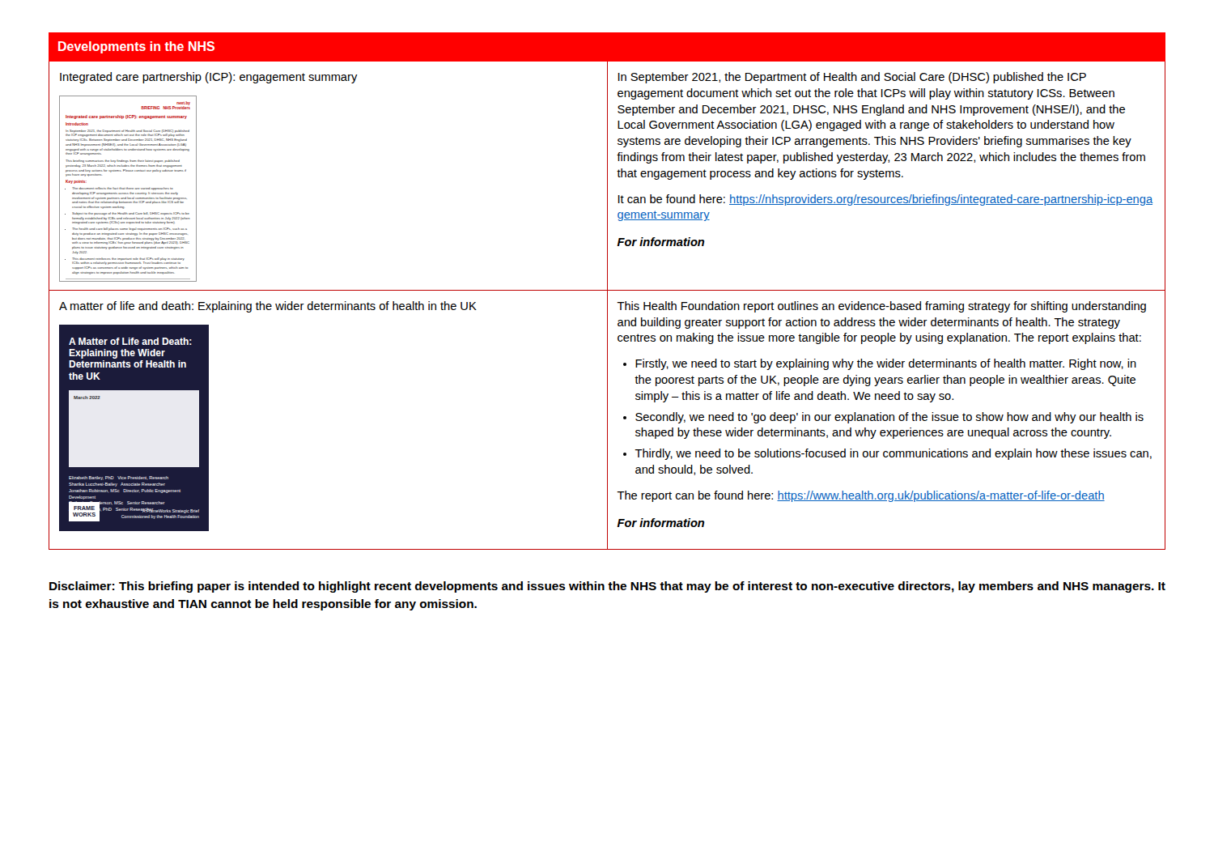| Developments in the NHS |
| --- |
| Integrated care partnership (ICP): engagement summary next.by BRIEFING NHS Providers Integrated care partnership (ICP): engagement summary Introduction In September 2021, the Department of Health and Social Care (DHSC) published the ICP engagement document which set out the role that ICPs will play within statutory ICSs. Between September and December 2021, DHSC, NHS England and NHS Improvement (NHSE/I), and the Local Government Association (LGA) engaged with a range of stakeholders to understand how systems are developing their ICP arrangements. This briefing summarises the key findings from their latest paper, published yesterday, 23 March 2022, which includes the themes from that engagement process and key actions for systems. Please contact our policy advisor teams if you have any questions. Key points: The document reflects the fact that there are varied approaches to developing ICP arrangements across the country. It stresses the early involvement of system partners and local communities to facilitate progress, and notes that the relationship between the ICP and place-like ICS will be crucial to effective system working. Subject to the passage of the Health and Care bill, DHSC expects ICPs to be formally established by ICBs and relevant local authorities in July 2022 (when integrated care systems (ICSs) are expected to take statutory form). The health and care bill places some legal requirements on ICPs, such as a duty to produce an integrated care strategy. In the paper DHSC encourages, but does not mandate, that ICPs produce this strategy by December 2022, with a view to informing ICBs' five-year forward plans (due April 2023). DHSC plans to issue statutory guidance focused on integrated care strategies in July 2022. This document reinforces the important role that ICPs will play in statutory ICSs within a relatively permissive framework. Trust leaders continue to support ICPs as convenors of a wide range of system partners, which aim to align strategies to improve population health and tackle inequalities. NHS Providers © 2022 BRIEFING / Page 1 | In September 2021, the Department of Health and Social Care (DHSC) published the ICP engagement document which set out the role that ICPs will play within statutory ICSs. Between September and December 2021, DHSC, NHS England and NHS Improvement (NHSE/I), and the Local Government Association (LGA) engaged with a range of stakeholders to understand how systems are developing their ICP arrangements. This NHS Providers' briefing summarises the key findings from their latest paper, published yesterday, 23 March 2022, which includes the themes from that engagement process and key actions for systems. It can be found here: https://nhsproviders.org/resources/briefings/integrated-care-partnership-icp-engagement-summary For information |
| A matter of life and death: Explaining the wider determinants of health in the UK A Matter of Life and Death: Explaining the Wider Determinants of Health in the UK March 2022 Elizabeth Bartley, PhD Vice President, Research Sharika Lucchesi-Bailey Associate Researcher Jonathan Robinson, MSc Director, Public Engagement Development Catherine Sanderson, MSc Senior Researcher Andrew O'Brien, PhD Senior Researcher FRAME WORKS A FrameWorks Strategic Brief Commissioned by the Health Foundation | This Health Foundation report outlines an evidence-based framing strategy for shifting understanding and building greater support for action to address the wider determinants of health. The strategy centres on making the issue more tangible for people by using explanation. The report explains that: Firstly, we need to start by explaining why the wider determinants of health matter. Right now, in the poorest parts of the UK, people are dying years earlier than people in wealthier areas. Quite simply – this is a matter of life and death. We need to say so. Secondly, we need to 'go deep' in our explanation of the issue to show how and why our health is shaped by these wider determinants, and why experiences are unequal across the country. Thirdly, we need to be solutions-focused in our communications and explain how these issues can, and should, be solved. The report can be found here: https://www.health.org.uk/publications/a-matter-of-life-or-death For information |
Disclaimer: This briefing paper is intended to highlight recent developments and issues within the NHS that may be of interest to non-executive directors, lay members and NHS managers. It is not exhaustive and TIAN cannot be held responsible for any omission.